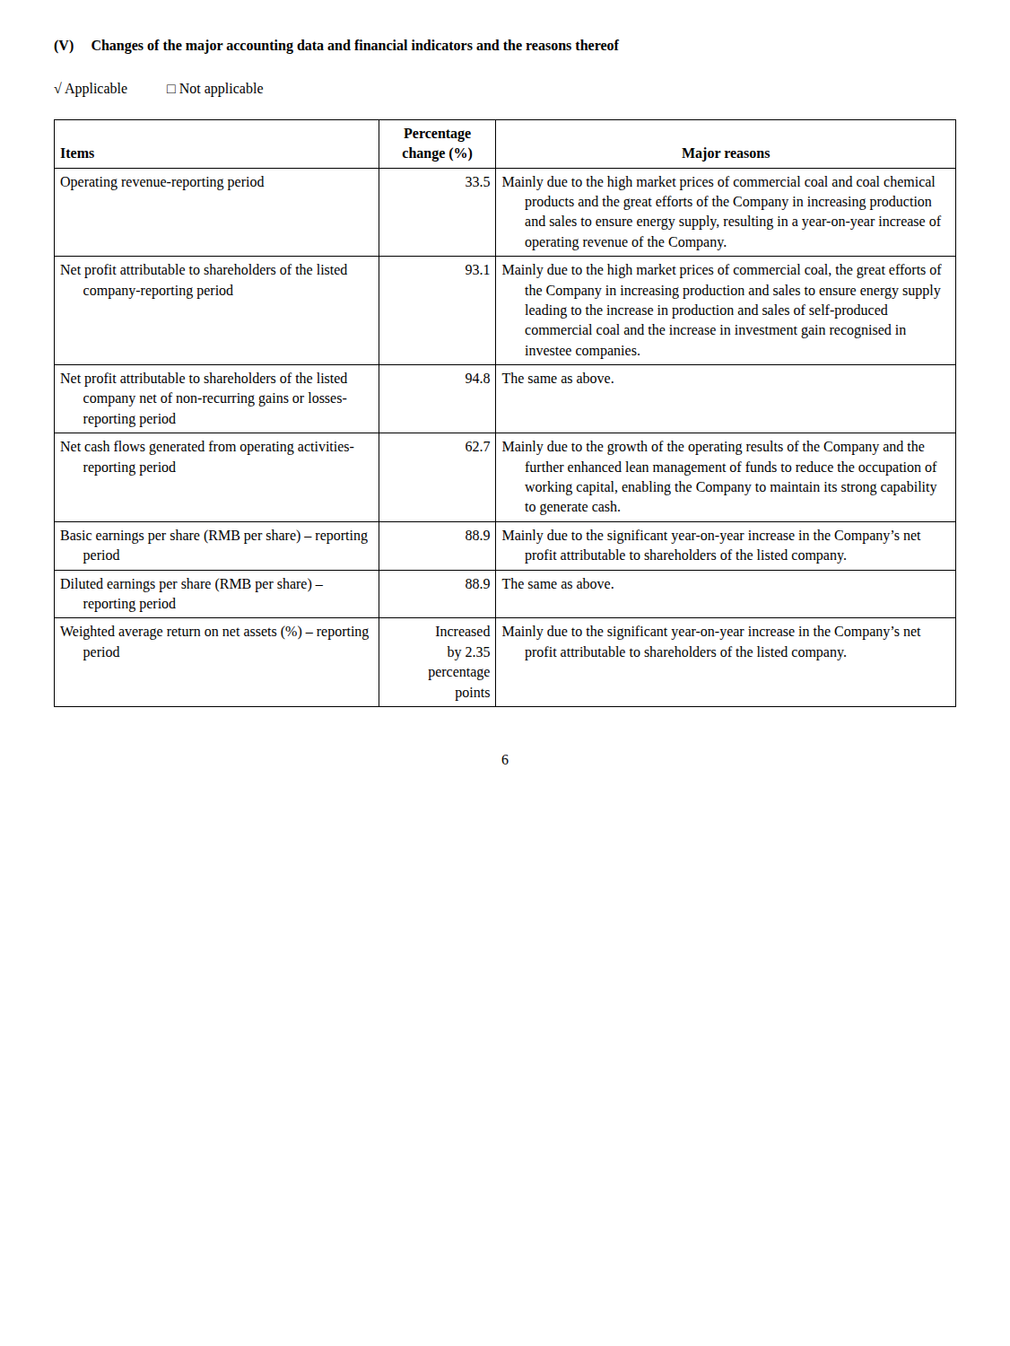(V) Changes of the major accounting data and financial indicators and the reasons thereof
√ Applicable □ Not applicable
| Items | Percentage change (%) | Major reasons |
| --- | --- | --- |
| Operating revenue-reporting period | 33.5 | Mainly due to the high market prices of commercial coal and coal chemical products and the great efforts of the Company in increasing production and sales to ensure energy supply, resulting in a year-on-year increase of operating revenue of the Company. |
| Net profit attributable to shareholders of the listed company-reporting period | 93.1 | Mainly due to the high market prices of commercial coal, the great efforts of the Company in increasing production and sales to ensure energy supply leading to the increase in production and sales of self-produced commercial coal and the increase in investment gain recognised in investee companies. |
| Net profit attributable to shareholders of the listed company net of non-recurring gains or losses-reporting period | 94.8 | The same as above. |
| Net cash flows generated from operating activities-reporting period | 62.7 | Mainly due to the growth of the operating results of the Company and the further enhanced lean management of funds to reduce the occupation of working capital, enabling the Company to maintain its strong capability to generate cash. |
| Basic earnings per share (RMB per share) – reporting period | 88.9 | Mainly due to the significant year-on-year increase in the Company’s net profit attributable to shareholders of the listed company. |
| Diluted earnings per share (RMB per share) – reporting period | 88.9 | The same as above. |
| Weighted average return on net assets (%) – reporting period | Increased by 2.35 percentage points | Mainly due to the significant year-on-year increase in the Company’s net profit attributable to shareholders of the listed company. |
6